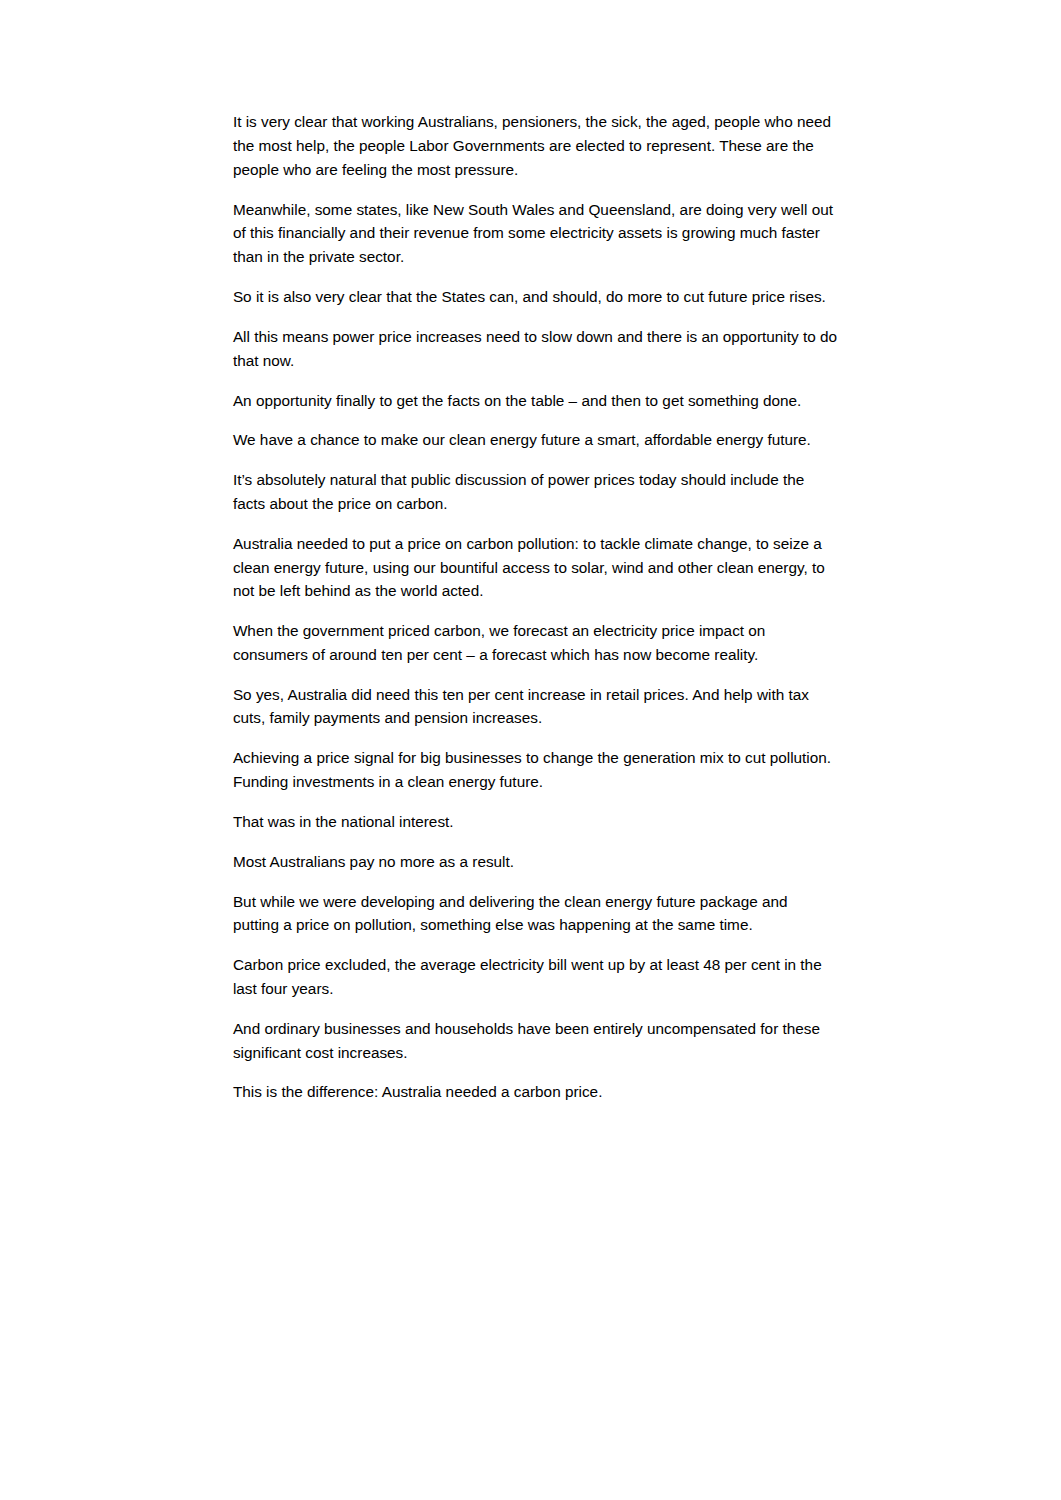It is very clear that working Australians, pensioners, the sick, the aged, people who need the most help, the people Labor Governments are elected to represent. These are the people who are feeling the most pressure.
Meanwhile, some states, like New South Wales and Queensland, are doing very well out of this financially and their revenue from some electricity assets is growing much faster than in the private sector.
So it is also very clear that the States can, and should, do more to cut future price rises.
All this means power price increases need to slow down and there is an opportunity to do that now.
An opportunity finally to get the facts on the table – and then to get something done.
We have a chance to make our clean energy future a smart, affordable energy future.
It’s absolutely natural that public discussion of power prices today should include the facts about the price on carbon.
Australia needed to put a price on carbon pollution: to tackle climate change, to seize a clean energy future, using our bountiful access to solar, wind and other clean energy, to not be left behind as the world acted.
When the government priced carbon, we forecast an electricity price impact on consumers of around ten per cent – a forecast which has now become reality.
So yes, Australia did need this ten per cent increase in retail prices. And help with tax cuts, family payments and pension increases.
Achieving a price signal for big businesses to change the generation mix to cut pollution. Funding investments in a clean energy future.
That was in the national interest.
Most Australians pay no more as a result.
But while we were developing and delivering the clean energy future package and putting a price on pollution, something else was happening at the same time.
Carbon price excluded, the average electricity bill went up by at least 48 per cent in the last four years.
And ordinary businesses and households have been entirely uncompensated for these significant cost increases.
This is the difference: Australia needed a carbon price.